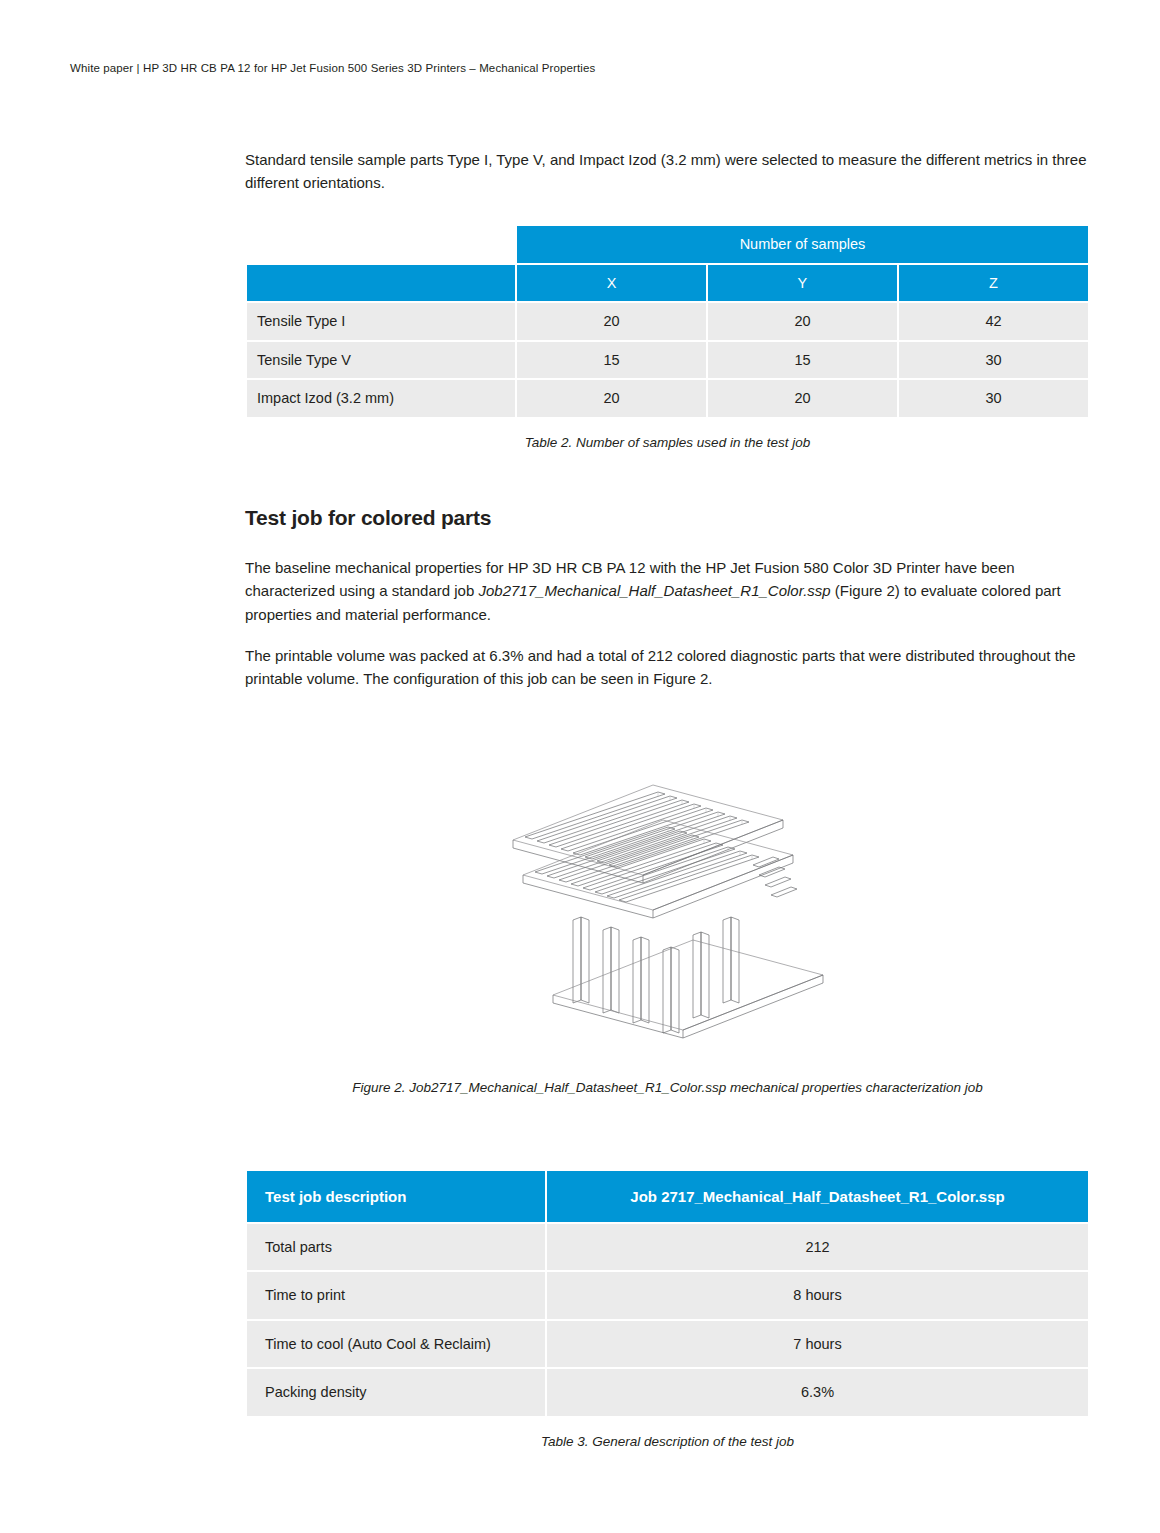White paper | HP 3D HR CB PA 12 for HP Jet Fusion 500 Series 3D Printers – Mechanical Properties
Standard tensile sample parts Type I, Type V, and Impact Izod (3.2 mm) were selected to measure the different metrics in three different orientations.
| | Number of samples |
| --- | --- |
| | X | Y | Z |
| Tensile Type I | 20 | 20 | 42 |
| Tensile Type V | 15 | 15 | 30 |
| Impact Izod (3.2 mm) | 20 | 20 | 30 |
Table 2. Number of samples used in the test job
Test job for colored parts
The baseline mechanical properties for HP 3D HR CB PA 12 with the HP Jet Fusion 580 Color 3D Printer have been characterized using a standard job Job2717_Mechanical_Half_Datasheet_R1_Color.ssp (Figure 2) to evaluate colored part properties and material performance.
The printable volume was packed at 6.3% and had a total of 212 colored diagnostic parts that were distributed throughout the printable volume. The configuration of this job can be seen in Figure 2.
Figure 2. Job2717_Mechanical_Half_Datasheet_R1_Color.ssp mechanical properties characterization job
| Test job description | Job 2717_Mechanical_Half_Datasheet_R1_Color.ssp |
| --- | --- |
| Total parts | 212 |
| Time to print | 8 hours |
| Time to cool (Auto Cool & Reclaim) | 7 hours |
| Packing density | 6.3% |
Table 3. General description of the test job